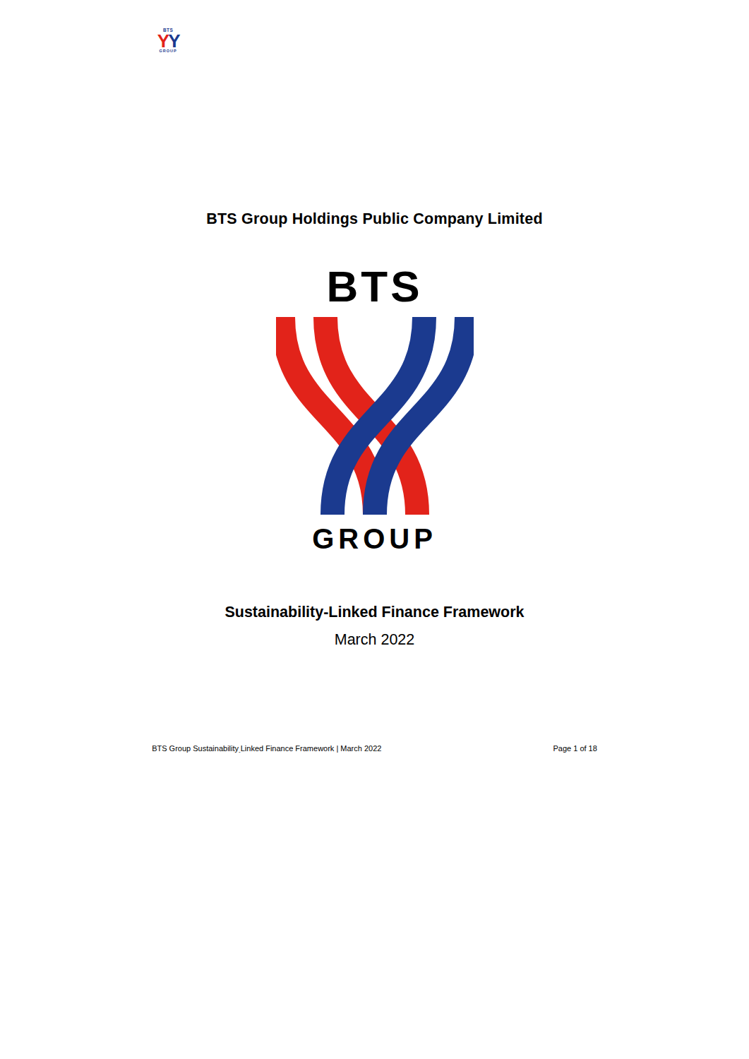BTS
YY
GROUP
BTS Group Holdings Public Company Limited
BTS
GROUP
Sustainability-Linked Finance Framework
March 2022
BTS Group Sustainability-Linked Finance Framework | March 2022
Page 1 of 18